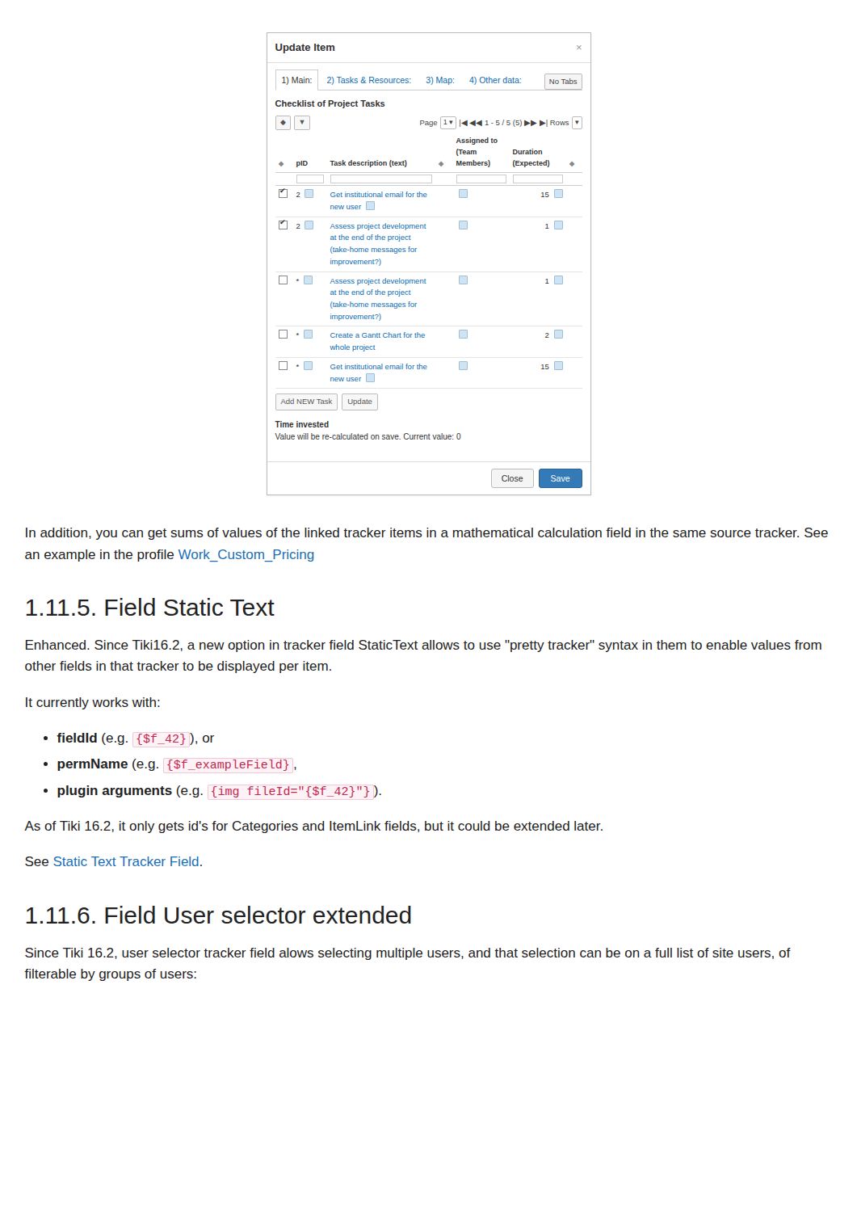Update Item ×
1) Main: 2) Tasks & Resources: 3) Map: 4) Other data: No Tabs
Checklist of Project Tasks
◆ ▼ Page 1 ▾ |◀ ◀◀ 1 - 5 / 5 (5) ▶▶ ▶| Rows ▾
| ◆ | pID | Task description (text) | ◆ | Assigned to (Team Members) | Duration (Expected) | ◆ |
| --- | --- | --- | --- | --- | --- | --- |
| | 2 | Get institutional email for the new user | | | 15 | |
| | 2 | Assess project development at the end of the project (take-home messages for improvement?) | | | 1 | |
| | * | Assess project development at the end of the project (take-home messages for improvement?) | | | 1 | |
| | * | Create a Gantt Chart for the whole project | | | 2 | |
| | * | Get institutional email for the new user | | | 15 | |
Add NEW Task Update
Time invested
Value will be re-calculated on save. Current value: 0
Close Save
In addition, you can get sums of values of the linked tracker items in a mathematical calculation field in the same source tracker. See an example in the profile Work_Custom_Pricing
1.11.5. Field Static Text
Enhanced. Since Tiki16.2, a new option in tracker field StaticText allows to use "pretty tracker" syntax in them to enable values from other fields in that tracker to be displayed per item.
It currently works with:
fieldId (e.g. {$f_42}), or
permName (e.g. {$f_exampleField},
plugin arguments (e.g. {img fileId="{$f_42}"}).
As of Tiki 16.2, it only gets id's for Categories and ItemLink fields, but it could be extended later.
See Static Text Tracker Field.
1.11.6. Field User selector extended
Since Tiki 16.2, user selector tracker field alows selecting multiple users, and that selection can be on a full list of site users, of filterable by groups of users: